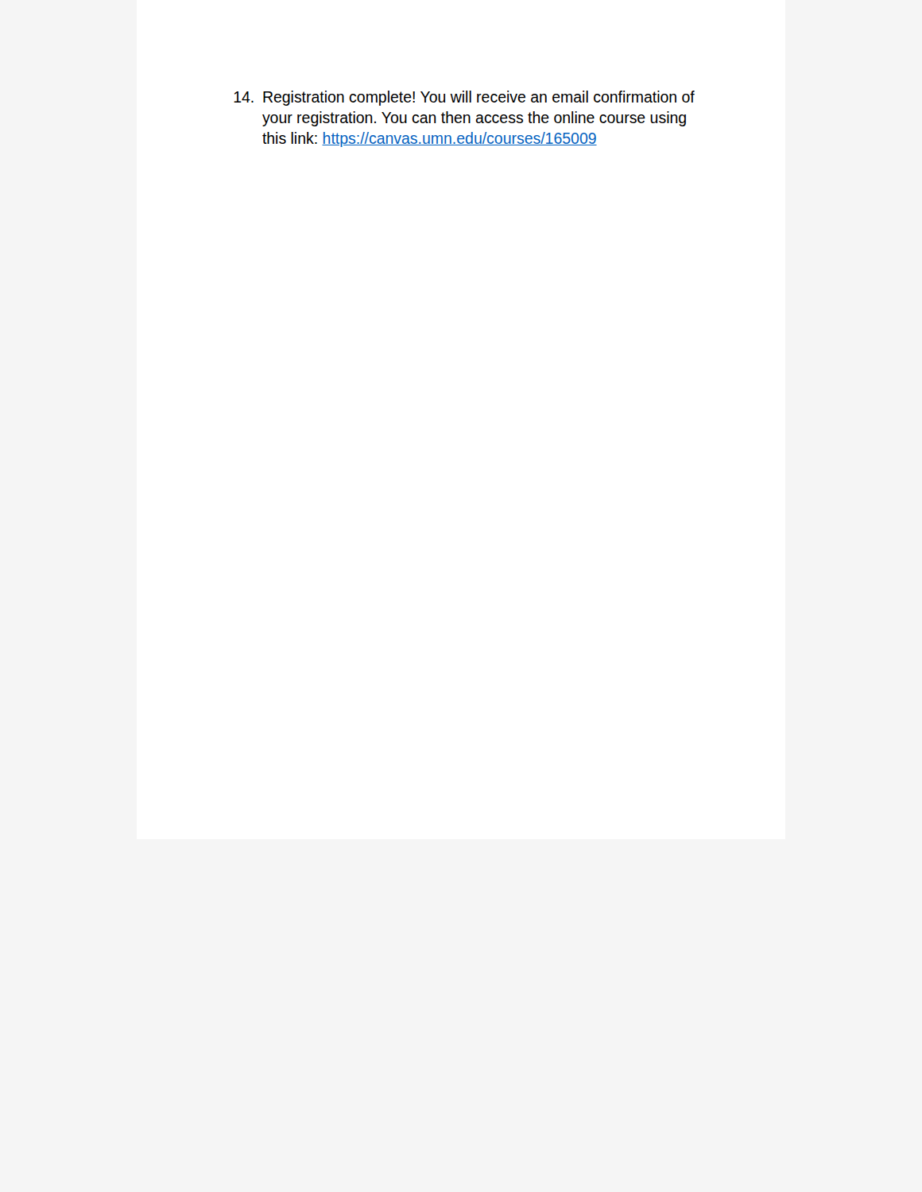Registration complete! You will receive an email confirmation of your registration. You can then access the online course using this link: https://canvas.umn.edu/courses/165009